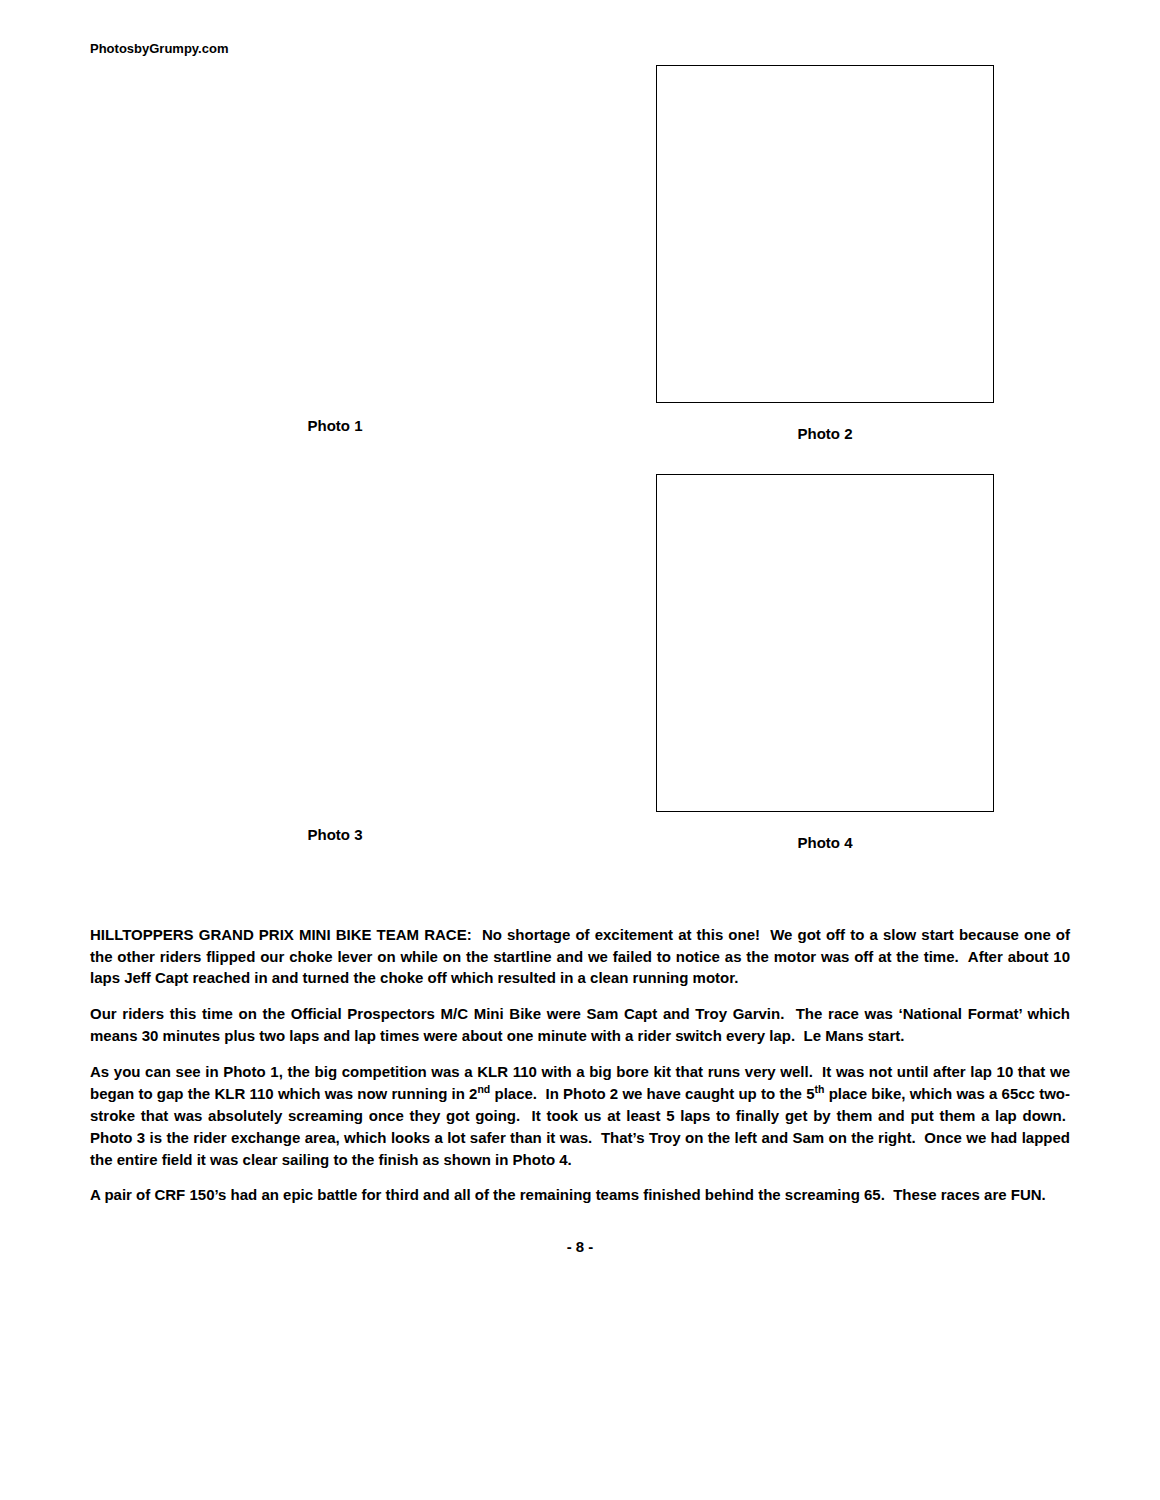PhotosbyGrumpy.com
| Photo 1 | Photo 2 |
| Photo 3 | Photo 4 |
HILLTOPPERS GRAND PRIX MINI BIKE TEAM RACE: No shortage of excitement at this one! We got off to a slow start because one of the other riders flipped our choke lever on while on the startline and we failed to notice as the motor was off at the time. After about 10 laps Jeff Capt reached in and turned the choke off which resulted in a clean running motor.
Our riders this time on the Official Prospectors M/C Mini Bike were Sam Capt and Troy Garvin. The race was ‘National Format’ which means 30 minutes plus two laps and lap times were about one minute with a rider switch every lap. Le Mans start.
As you can see in Photo 1, the big competition was a KLR 110 with a big bore kit that runs very well. It was not until after lap 10 that we began to gap the KLR 110 which was now running in 2nd place. In Photo 2 we have caught up to the 5th place bike, which was a 65cc two-stroke that was absolutely screaming once they got going. It took us at least 5 laps to finally get by them and put them a lap down. Photo 3 is the rider exchange area, which looks a lot safer than it was. That’s Troy on the left and Sam on the right. Once we had lapped the entire field it was clear sailing to the finish as shown in Photo 4.
A pair of CRF 150’s had an epic battle for third and all of the remaining teams finished behind the screaming 65. These races are FUN.
- 8 -